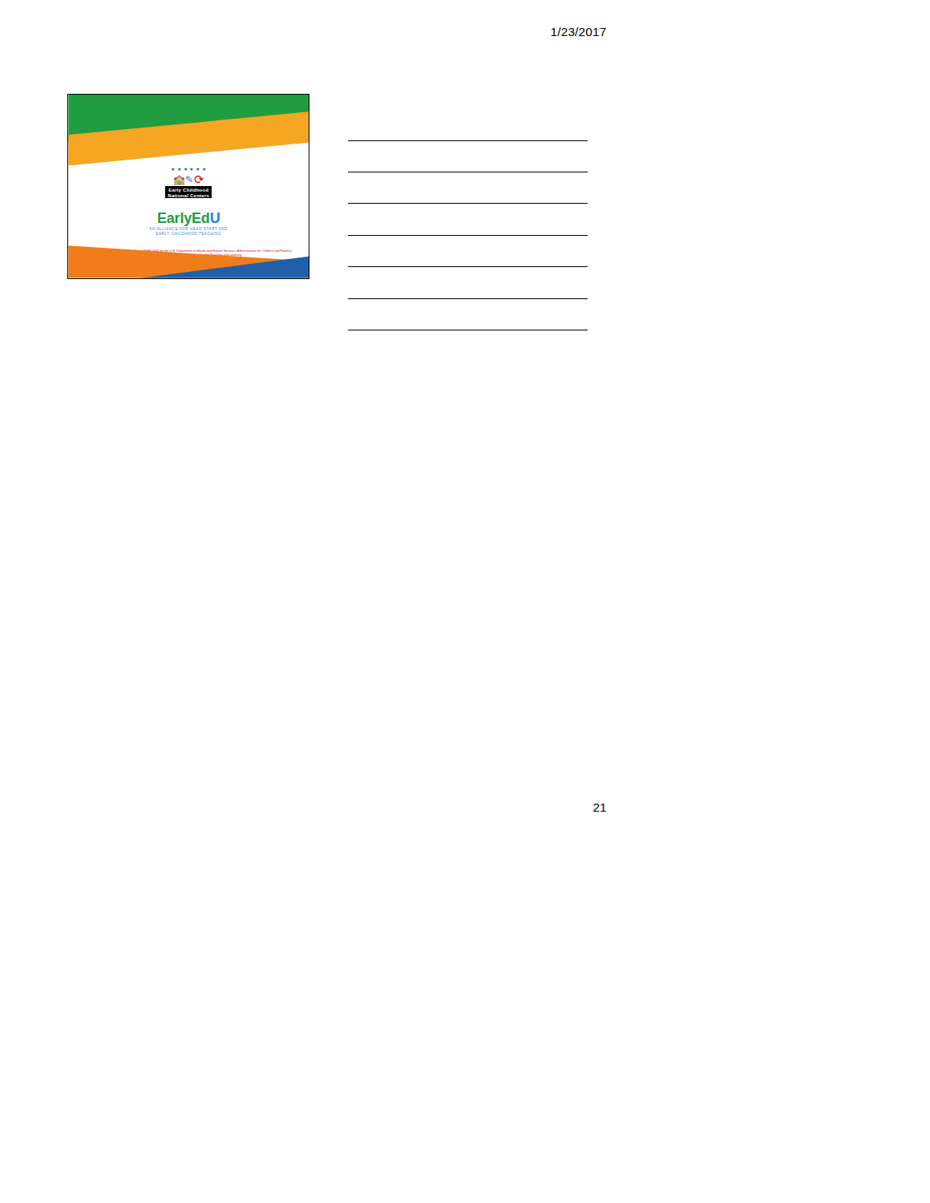1/23/2017
★ ★ ★ ★ ★ ★ 🏫✎⟳ Early Childhood
National Centers
EarlyEdU
An Alliance for Head Start and
Early Childhood Teaching
This document was prepared under Grant #90HC0002 for the U.S. Department of Health and Human Services, Administration for Children and Families, Office of Head Start, by the National Center on Quality Teaching and Learning. © 2016 University of Washington. All rights reserved.
21